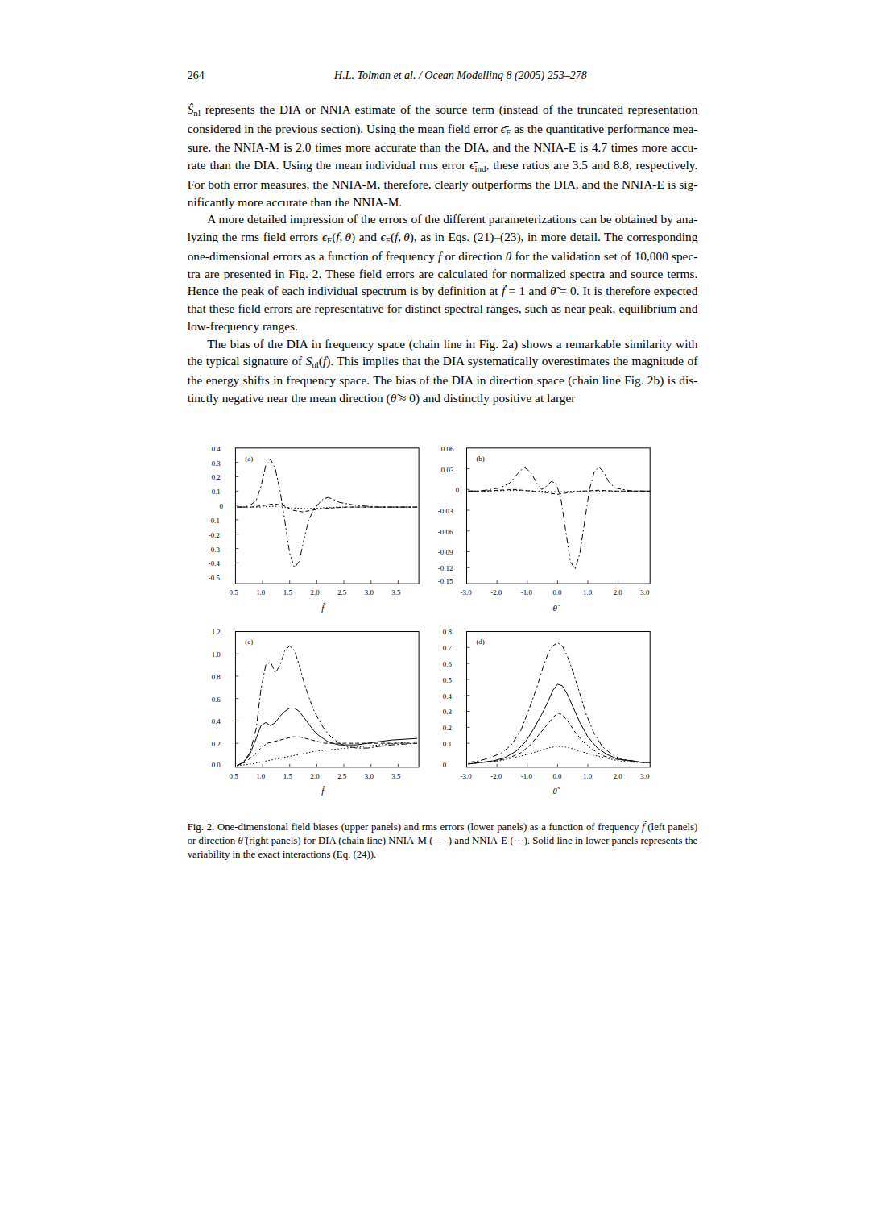264
H.L. Tolman et al. / Ocean Modelling 8 (2005) 253–278
Ŝnl represents the DIA or NNIA estimate of the source term (instead of the truncated representation considered in the previous section). Using the mean field error ϵ̄F as the quantitative performance measure, the NNIA-M is 2.0 times more accurate than the DIA, and the NNIA-E is 4.7 times more accurate than the DIA. Using the mean individual rms error ϵ̄ind, these ratios are 3.5 and 8.8, respectively. For both error measures, the NNIA-M, therefore, clearly outperforms the DIA, and the NNIA-E is significantly more accurate than the NNIA-M.
A more detailed impression of the errors of the different parameterizations can be obtained by analyzing the rms field errors ϵF(f, θ) and ϵF(f, θ), as in Eqs. (21)–(23), in more detail. The corresponding one-dimensional errors as a function of frequency f or direction θ for the validation set of 10,000 spectra are presented in Fig. 2. These field errors are calculated for normalized spectra and source terms. Hence the peak of each individual spectrum is by definition at f̃ = 1 and θ̃ = 0. It is therefore expected that these field errors are representative for distinct spectral ranges, such as near peak, equilibrium and low-frequency ranges.
The bias of the DIA in frequency space (chain line in Fig. 2a) shows a remarkable similarity with the typical signature of Snl(f). This implies that the DIA systematically overestimates the magnitude of the energy shifts in frequency space. The bias of the DIA in direction space (chain line Fig. 2b) is distinctly negative near the mean direction (θ̃ ≈ 0) and distinctly positive at larger
(a) 0.4 0.3 0.2 0.1 0 -0.1 -0.2 -0.3 -0.4 -0.5 0.5 1.0 1.5 2.0 2.5 3.0 3.5 f̃ (b) 0.06 0.03 0 -0.03 -0.06 -0.09 -0.12 -0.15 -3.0 -2.0 -1.0 0.0 1.0 2.0 3.0 θ̃ (c) 1.2 1.0 0.8 0.6 0.4 0.2 0.0 0.5 1.0 1.5 2.0 2.5 3.0 3.5 f̃ (d) 0.8 0.7 0.6 0.5 0.4 0.3 0.2 0.1 0 -3.0 -2.0 -1.0 0.0 1.0 2.0 3.0 θ̃
Fig. 2. One-dimensional field biases (upper panels) and rms errors (lower panels) as a function of frequency f̃ (left panels) or direction θ̃ (right panels) for DIA (chain line) NNIA-M (- - -) and NNIA-E (···). Solid line in lower panels represents the variability in the exact interactions (Eq. (24)).